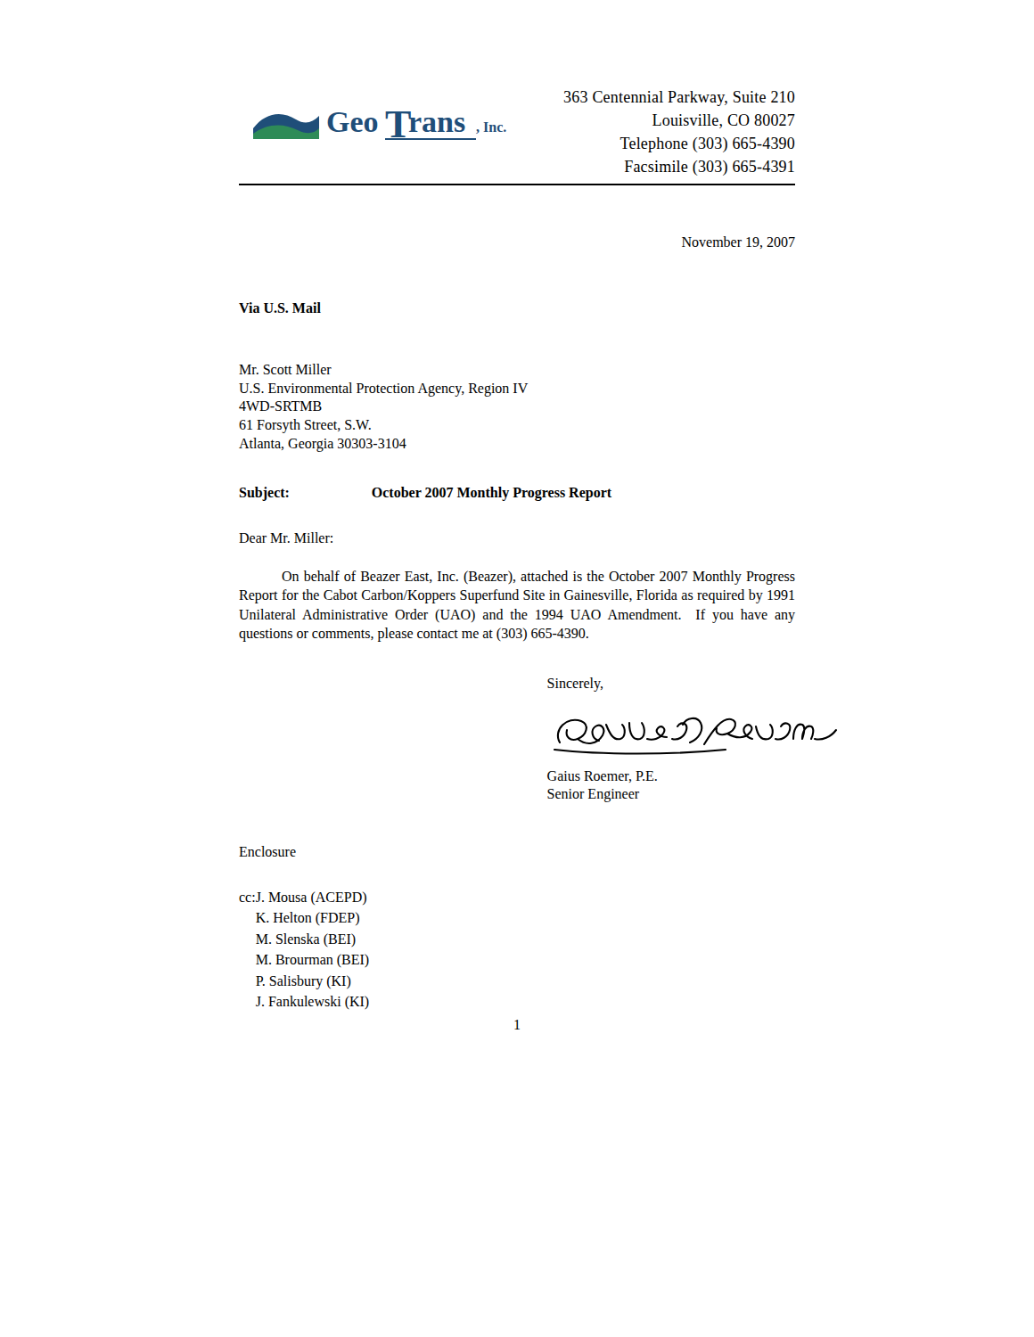Geo T rans , Inc.
363 Centennial Parkway, Suite 210
Louisville, CO 80027
Telephone (303) 665-4390
Facsimile (303) 665-4391
November 19, 2007
Via U.S. Mail
Mr. Scott Miller
U.S. Environmental Protection Agency, Region IV
4WD-SRTMB
61 Forsyth Street, S.W.
Atlanta, Georgia 30303-3104
Subject: October 2007 Monthly Progress Report
Dear Mr. Miller:
On behalf of Beazer East, Inc. (Beazer), attached is the October 2007 Monthly Progress Report for the Cabot Carbon/Koppers Superfund Site in Gainesville, Florida as required by 1991 Unilateral Administrative Order (UAO) and the 1994 UAO Amendment. If you have any questions or comments, please contact me at (303) 665-4390.
Sincerely,
Gaius Roemer, P.E.
Senior Engineer
Enclosure
| cc: | J. Mousa (ACEPD) |
| | K. Helton (FDEP) |
| | M. Slenska (BEI) |
| | M. Brourman (BEI) |
| | P. Salisbury (KI) |
| | J. Fankulewski (KI) |
1